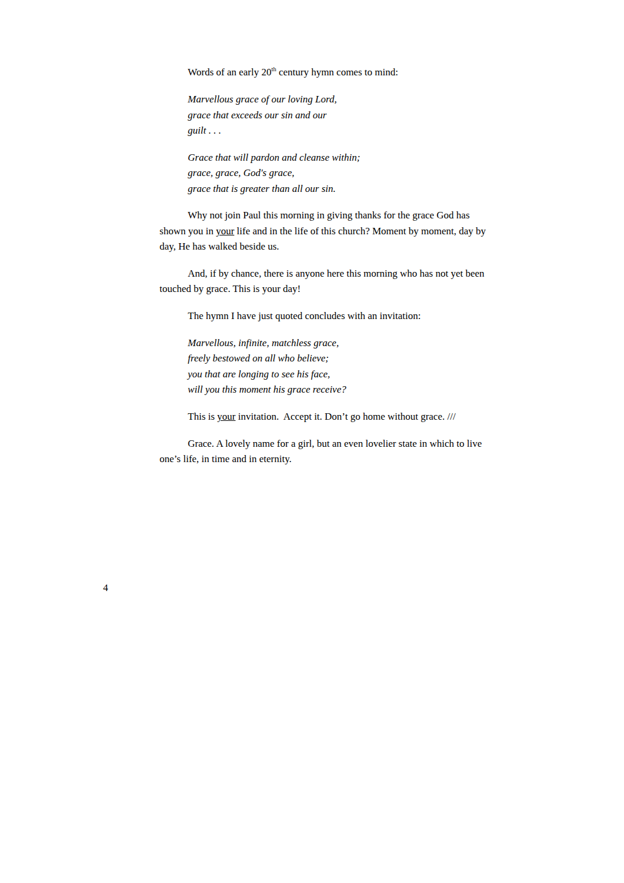Words of an early 20th century hymn comes to mind:
Marvellous grace of our loving Lord,
grace that exceeds our sin and our
guilt . . .
Grace that will pardon and cleanse within;
grace, grace, God's grace,
grace that is greater than all our sin.
Why not join Paul this morning in giving thanks for the grace God has shown you in your life and in the life of this church? Moment by moment, day by day, He has walked beside us.
And, if by chance, there is anyone here this morning who has not yet been touched by grace. This is your day!
The hymn I have just quoted concludes with an invitation:
Marvellous, infinite, matchless grace,
freely bestowed on all who believe;
you that are longing to see his face,
will you this moment his grace receive?
This is your invitation. Accept it. Don’t go home without grace. ///
Grace. A lovely name for a girl, but an even lovelier state in which to live one’s life, in time and in eternity.
4